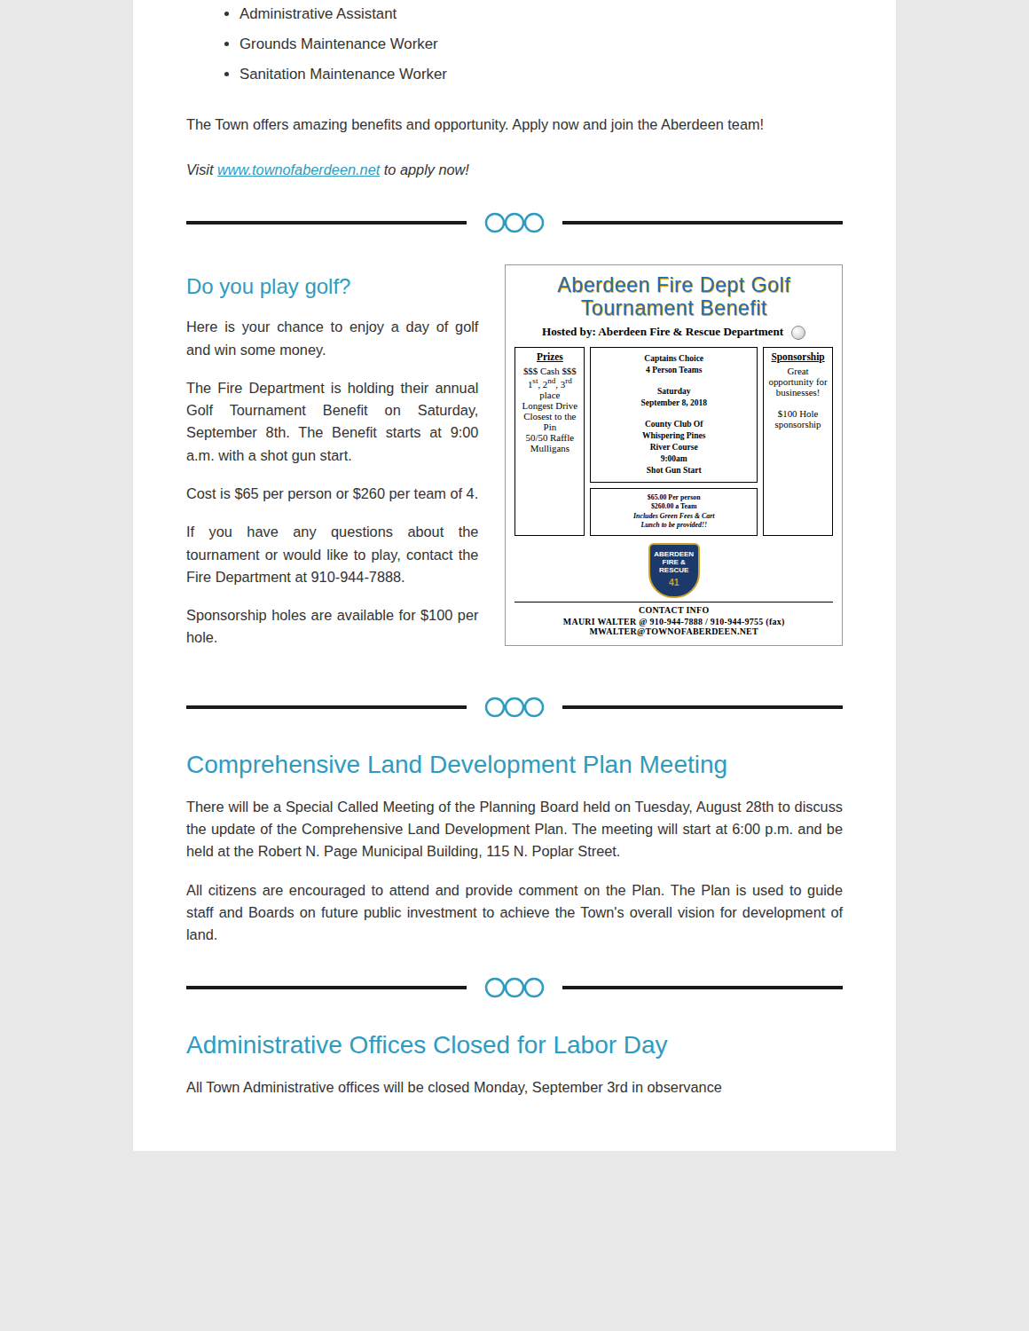Administrative Assistant
Grounds Maintenance Worker
Sanitation Maintenance Worker
The Town offers amazing benefits and opportunity. Apply now and join the Aberdeen team!
Visit www.townofaberdeen.net to apply now!
Do you play golf?
Here is your chance to enjoy a day of golf and win some money.
The Fire Department is holding their annual Golf Tournament Benefit on Saturday, September 8th. The Benefit starts at 9:00 a.m. with a shot gun start.
Cost is $65 per person or $260 per team of 4.
If you have any questions about the tournament or would like to play, contact the Fire Department at 910-944-7888.
Sponsorship holes are available for $100 per hole.
Aberdeen Fire Dept Golf Tournament Benefit
Hosted by: Aberdeen Fire & Rescue Department
Prizes $$$ Cash $$$
1st, 2nd, 3rd place
Longest Drive
Closest to the Pin
50/50 Raffle
Mulligans
Captains Choice
4 Person Teams
Saturday
September 8, 2018
County Club Of
Whispering Pines
River Course
9:00am
Shot Gun Start
$65.00 Per person
$260.00 a Team
Includes Green Fees & Cart
Lunch to be provided!!
Sponsorship Great opportunity for businesses!
$100 Hole sponsorship
ABERDEEN
FIRE & RESCUE 41
CONTACT INFO MAURI WALTER @ 910-944-7888 / 910-944-9755 (fax)
MWALTER@TOWNOFABERDEEN.NET
Comprehensive Land Development Plan Meeting
There will be a Special Called Meeting of the Planning Board held on Tuesday, August 28th to discuss the update of the Comprehensive Land Development Plan. The meeting will start at 6:00 p.m. and be held at the Robert N. Page Municipal Building, 115 N. Poplar Street.
All citizens are encouraged to attend and provide comment on the Plan. The Plan is used to guide staff and Boards on future public investment to achieve the Town's overall vision for development of land.
Administrative Offices Closed for Labor Day
All Town Administrative offices will be closed Monday, September 3rd in observance